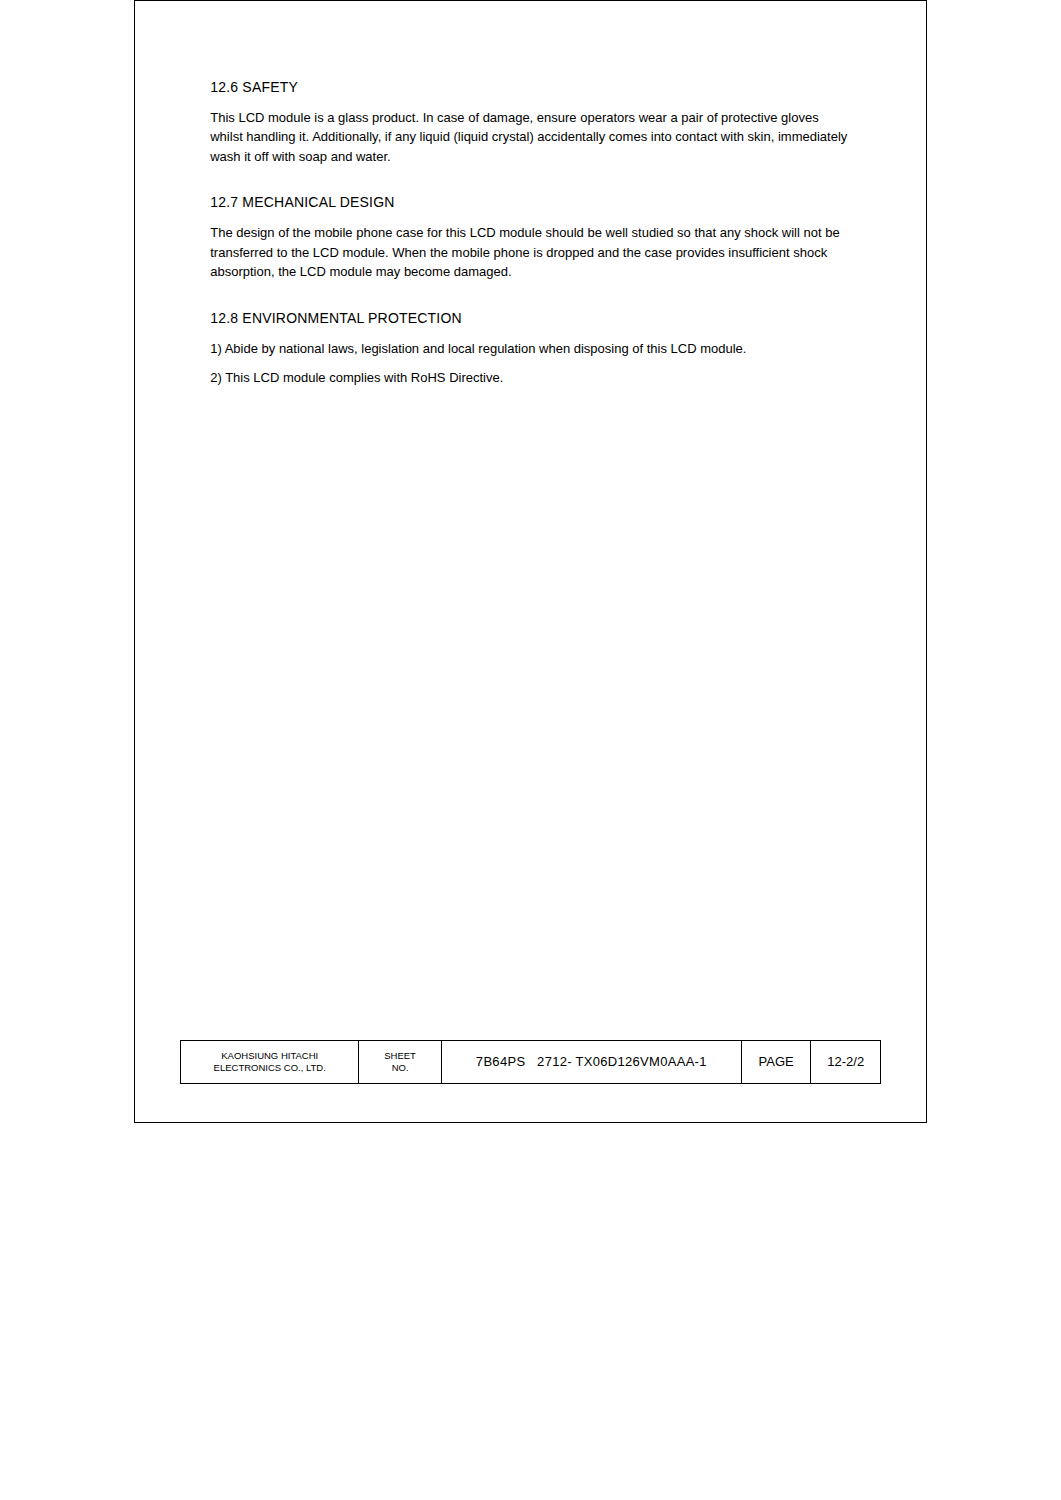12.6 SAFETY
This LCD module is a glass product. In case of damage, ensure operators wear a pair of protective gloves whilst handling it. Additionally, if any liquid (liquid crystal) accidentally comes into contact with skin, immediately wash it off with soap and water.
12.7 MECHANICAL DESIGN
The design of the mobile phone case for this LCD module should be well studied so that any shock will not be transferred to the LCD module. When the mobile phone is dropped and the case provides insufficient shock absorption, the LCD module may become damaged.
12.8 ENVIRONMENTAL PROTECTION
1) Abide by national laws, legislation and local regulation when disposing of this LCD module.
2) This LCD module complies with RoHS Directive.
| KAOHSIUNG HITACHI ELECTRONICS CO., LTD. | SHEET NO. | 7B64PS 2712- TX06D126VM0AAA-1 | PAGE | 12-2/2 |